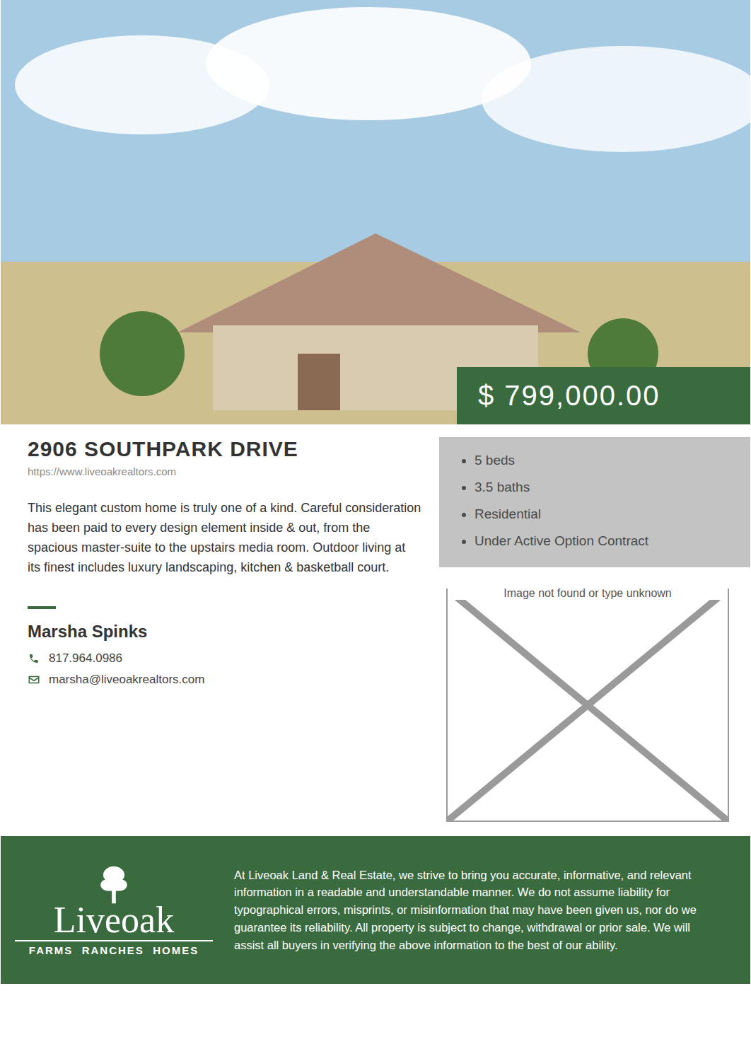$ 799,000.00
2906 SOUTHPARK DRIVE
https://www.liveoakrealtors.com
This elegant custom home is truly one of a kind. Careful consideration has been paid to every design element inside & out, from the spacious master-suite to the upstairs media room. Outdoor living at its finest includes luxury landscaping, kitchen & basketball court.
Marsha Spinks
817.964.0986
marsha@liveoakrealtors.com
5 beds
3.5 baths
Residential
Under Active Option Contract
Image not found or type unknown
Liveoak
FARMS RANCHES HOMES
At Liveoak Land & Real Estate, we strive to bring you accurate, informative, and relevant information in a readable and understandable manner. We do not assume liability for typographical errors, misprints, or misinformation that may have been given us, nor do we guarantee its reliability. All property is subject to change, withdrawal or prior sale. We will assist all buyers in verifying the above information to the best of our ability.